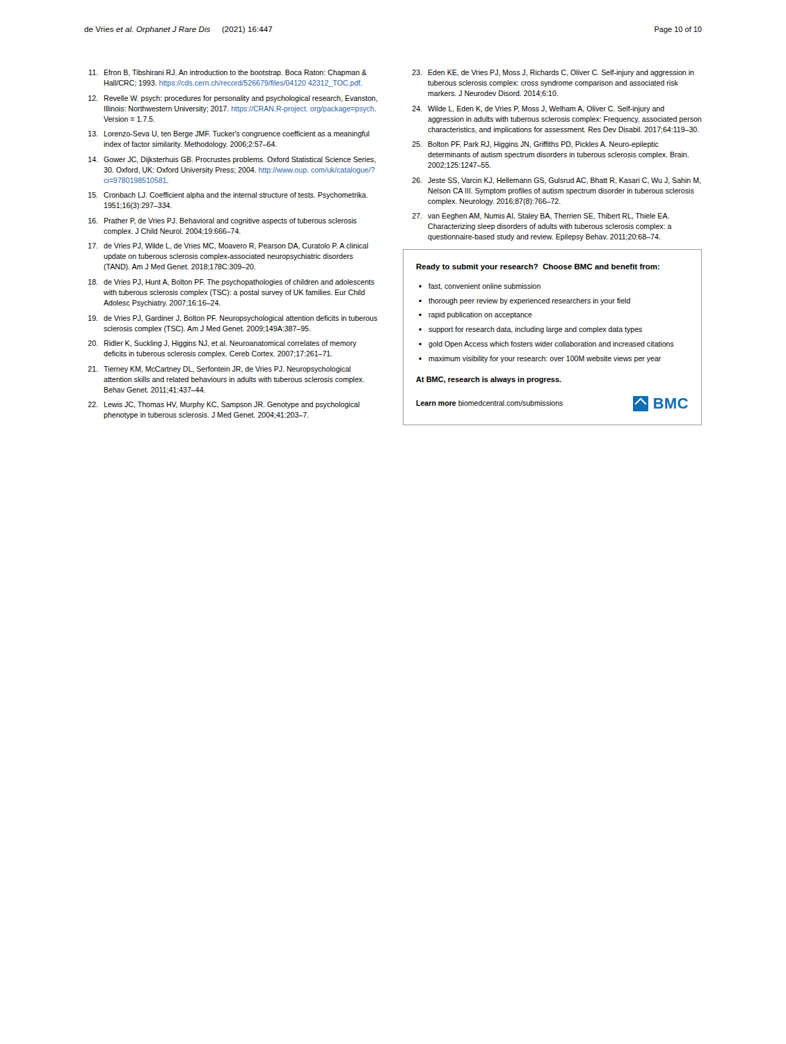de Vries et al. Orphanet J Rare Dis (2021) 16:447
Page 10 of 10
11. Efron B, Tibshirani RJ. An introduction to the bootstrap. Boca Raton: Chapman & Hall/CRC; 1993. https://cds.cern.ch/record/526679/files/04120 42312_TOC.pdf.
12. Revelle W. psych: procedures for personality and psychological research, Evanston, Illinois: Northwestern University; 2017. https://CRAN.R-project. org/package=psych. Version = 1.7.5.
13. Lorenzo-Seva U, ten Berge JMF. Tucker's congruence coefficient as a meaningful index of factor similarity. Methodology. 2006;2:57–64.
14. Gower JC, Dijksterhuis GB. Procrustes problems. Oxford Statistical Science Series, 30. Oxford, UK: Oxford University Press; 2004. http://www.oup. com/uk/catalogue/?ci=9780198510581.
15. Cronbach LJ. Coefficient alpha and the internal structure of tests. Psychometrika. 1951;16(3):297–334.
16. Prather P, de Vries PJ. Behavioral and cognitive aspects of tuberous sclerosis complex. J Child Neurol. 2004;19:666–74.
17. de Vries PJ, Wilde L, de Vries MC, Moavero R, Pearson DA, Curatolo P. A clinical update on tuberous sclerosis complex-associated neuropsychiatric disorders (TAND). Am J Med Genet. 2018;178C:309–20.
18. de Vries PJ, Hunt A, Bolton PF. The psychopathologies of children and adolescents with tuberous sclerosis complex (TSC): a postal survey of UK families. Eur Child Adolesc Psychiatry. 2007;16:16–24.
19. de Vries PJ, Gardiner J, Bolton PF. Neuropsychological attention deficits in tuberous sclerosis complex (TSC). Am J Med Genet. 2009;149A:387–95.
20. Ridler K, Suckling J, Higgins NJ, et al. Neuroanatomical correlates of memory deficits in tuberous sclerosis complex. Cereb Cortex. 2007;17:261–71.
21. Tierney KM, McCartney DL, Serfontein JR, de Vries PJ. Neuropsychological attention skills and related behaviours in adults with tuberous sclerosis complex. Behav Genet. 2011;41:437–44.
22. Lewis JC, Thomas HV, Murphy KC, Sampson JR. Genotype and psychological phenotype in tuberous sclerosis. J Med Genet. 2004;41:203–7.
23. Eden KE, de Vries PJ, Moss J, Richards C, Oliver C. Self-injury and aggression in tuberous sclerosis complex: cross syndrome comparison and associated risk markers. J Neurodev Disord. 2014;6:10.
24. Wilde L, Eden K, de Vries P, Moss J, Welham A, Oliver C. Self-injury and aggression in adults with tuberous sclerosis complex: Frequency, associated person characteristics, and implications for assessment. Res Dev Disabil. 2017;64:119–30.
25. Bolton PF, Park RJ, Higgins JN, Griffiths PD, Pickles A. Neuro-epileptic determinants of autism spectrum disorders in tuberous sclerosis complex. Brain. 2002;125:1247–55.
26. Jeste SS, Varcin KJ, Hellemann GS, Gulsrud AC, Bhatt R, Kasari C, Wu J, Sahin M, Nelson CA III. Symptom profiles of autism spectrum disorder in tuberous sclerosis complex. Neurology. 2016;87(8):766–72.
27. van Eeghen AM, Numis AI, Staley BA, Therrien SE, Thibert RL, Thiele EA. Characterizing sleep disorders of adults with tuberous sclerosis complex: a questionnaire-based study and review. Epilepsy Behav. 2011;20:68–74.
28. Lipton JO, Boyle LM, Yuan ED, et al. Aberrant proteostasis of BMAL1 underlies circadian abnormalities in a paradigmatic mTOR-opathy. Cell Rep. 2017;20:868–80.
29. Leclezio L, Jansen A, Whittemore VH, de Vries PJ. Pilot validation of the tuberous sclerosis-associated neuropsychiatric disorders (TAND) checklist. Pediatr Neurol. 2015;52:16–24.
30. de Vries PJ. Targeted treatments for cognitive and neurodevelopmental disorders in tuberous sclerosis complex. Neurotherapeutics. 2010;7:275–82.
Publisher's Note
Springer Nature remains neutral with regard to jurisdictional claims in published maps and institutional affiliations.
Ready to submit your research? Choose BMC and benefit from:
fast, convenient online submission
thorough peer review by experienced researchers in your field
rapid publication on acceptance
support for research data, including large and complex data types
gold Open Access which fosters wider collaboration and increased citations
maximum visibility for your research: over 100M website views per year
At BMC, research is always in progress.
Learn more biomedcentral.com/submissions
BMC